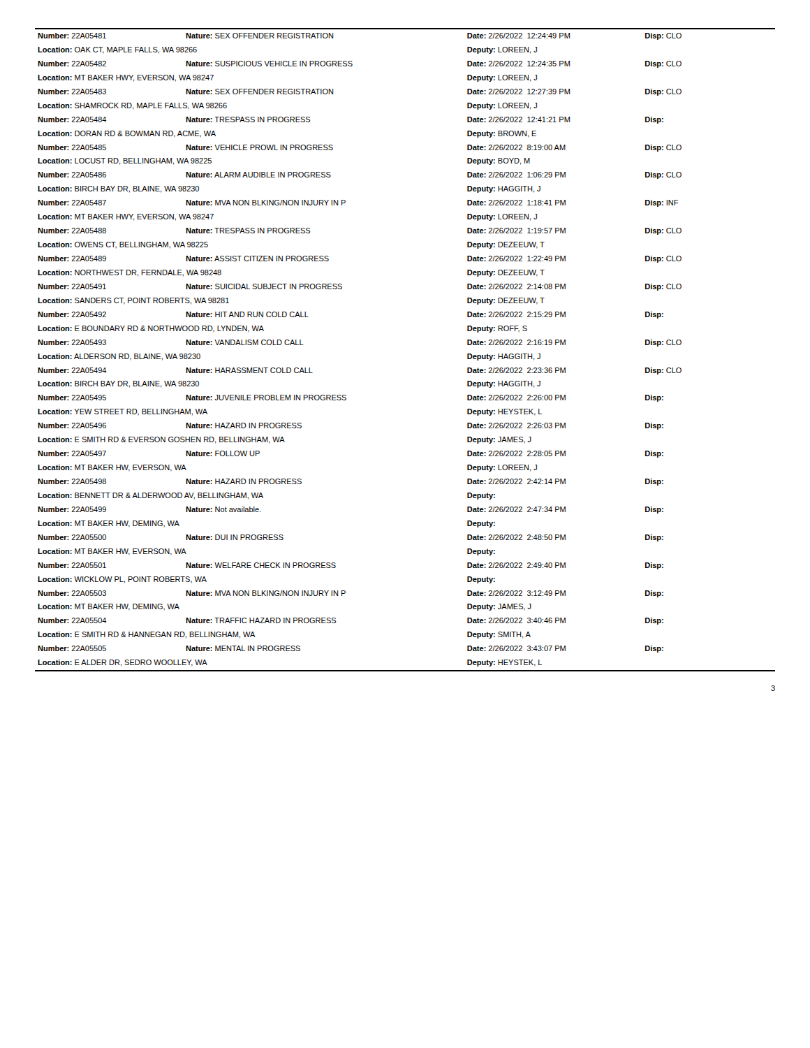| Number: 22A05481 | Nature: SEX OFFENDER REGISTRATION | Date: 2/26/2022 12:24:49 PM | Disp: CLO |
| Location: OAK CT, MAPLE FALLS, WA 98266 | Deputy: LOREEN, J |
| Number: 22A05482 | Nature: SUSPICIOUS VEHICLE IN PROGRESS | Date: 2/26/2022 12:24:35 PM | Disp: CLO |
| Location: MT BAKER HWY, EVERSON, WA 98247 | Deputy: LOREEN, J |
| Number: 22A05483 | Nature: SEX OFFENDER REGISTRATION | Date: 2/26/2022 12:27:39 PM | Disp: CLO |
| Location: SHAMROCK RD, MAPLE FALLS, WA 98266 | Deputy: LOREEN, J |
| Number: 22A05484 | Nature: TRESPASS IN PROGRESS | Date: 2/26/2022 12:41:21 PM | Disp: |
| Location: DORAN RD & BOWMAN RD, ACME, WA | Deputy: BROWN, E |
| Number: 22A05485 | Nature: VEHICLE PROWL IN PROGRESS | Date: 2/26/2022 8:19:00 AM | Disp: CLO |
| Location: LOCUST RD, BELLINGHAM, WA 98225 | Deputy: BOYD, M |
| Number: 22A05486 | Nature: ALARM AUDIBLE IN PROGRESS | Date: 2/26/2022 1:06:29 PM | Disp: CLO |
| Location: BIRCH BAY DR, BLAINE, WA 98230 | Deputy: HAGGITH, J |
| Number: 22A05487 | Nature: MVA NON BLKING/NON INJURY IN P | Date: 2/26/2022 1:18:41 PM | Disp: INF |
| Location: MT BAKER HWY, EVERSON, WA 98247 | Deputy: LOREEN, J |
| Number: 22A05488 | Nature: TRESPASS IN PROGRESS | Date: 2/26/2022 1:19:57 PM | Disp: CLO |
| Location: OWENS CT, BELLINGHAM, WA 98225 | Deputy: DEZEEUW, T |
| Number: 22A05489 | Nature: ASSIST CITIZEN IN PROGRESS | Date: 2/26/2022 1:22:49 PM | Disp: CLO |
| Location: NORTHWEST DR, FERNDALE, WA 98248 | Deputy: DEZEEUW, T |
| Number: 22A05491 | Nature: SUICIDAL SUBJECT IN PROGRESS | Date: 2/26/2022 2:14:08 PM | Disp: CLO |
| Location: SANDERS CT, POINT ROBERTS, WA 98281 | Deputy: DEZEEUW, T |
| Number: 22A05492 | Nature: HIT AND RUN COLD CALL | Date: 2/26/2022 2:15:29 PM | Disp: |
| Location: E BOUNDARY RD & NORTHWOOD RD, LYNDEN, WA | Deputy: ROFF, S |
| Number: 22A05493 | Nature: VANDALISM COLD CALL | Date: 2/26/2022 2:16:19 PM | Disp: CLO |
| Location: ALDERSON RD, BLAINE, WA 98230 | Deputy: HAGGITH, J |
| Number: 22A05494 | Nature: HARASSMENT COLD CALL | Date: 2/26/2022 2:23:36 PM | Disp: CLO |
| Location: BIRCH BAY DR, BLAINE, WA 98230 | Deputy: HAGGITH, J |
| Number: 22A05495 | Nature: JUVENILE PROBLEM IN PROGRESS | Date: 2/26/2022 2:26:00 PM | Disp: |
| Location: YEW STREET RD, BELLINGHAM, WA | Deputy: HEYSTEK, L |
| Number: 22A05496 | Nature: HAZARD IN PROGRESS | Date: 2/26/2022 2:26:03 PM | Disp: |
| Location: E SMITH RD & EVERSON GOSHEN RD, BELLINGHAM, WA | Deputy: JAMES, J |
| Number: 22A05497 | Nature: FOLLOW UP | Date: 2/26/2022 2:28:05 PM | Disp: |
| Location: MT BAKER HW, EVERSON, WA | Deputy: LOREEN, J |
| Number: 22A05498 | Nature: HAZARD IN PROGRESS | Date: 2/26/2022 2:42:14 PM | Disp: |
| Location: BENNETT DR & ALDERWOOD AV, BELLINGHAM, WA | Deputy: |
| Number: 22A05499 | Nature: Not available. | Date: 2/26/2022 2:47:34 PM | Disp: |
| Location: MT BAKER HW, DEMING, WA | Deputy: |
| Number: 22A05500 | Nature: DUI IN PROGRESS | Date: 2/26/2022 2:48:50 PM | Disp: |
| Location: MT BAKER HW, EVERSON, WA | Deputy: |
| Number: 22A05501 | Nature: WELFARE CHECK IN PROGRESS | Date: 2/26/2022 2:49:40 PM | Disp: |
| Location: WICKLOW PL, POINT ROBERTS, WA | Deputy: |
| Number: 22A05503 | Nature: MVA NON BLKING/NON INJURY IN P | Date: 2/26/2022 3:12:49 PM | Disp: |
| Location: MT BAKER HW, DEMING, WA | Deputy: JAMES, J |
| Number: 22A05504 | Nature: TRAFFIC HAZARD IN PROGRESS | Date: 2/26/2022 3:40:46 PM | Disp: |
| Location: E SMITH RD & HANNEGAN RD, BELLINGHAM, WA | Deputy: SMITH, A |
| Number: 22A05505 | Nature: MENTAL IN PROGRESS | Date: 2/26/2022 3:43:07 PM | Disp: |
| Location: E ALDER DR, SEDRO WOOLLEY, WA | Deputy: HEYSTEK, L |
3